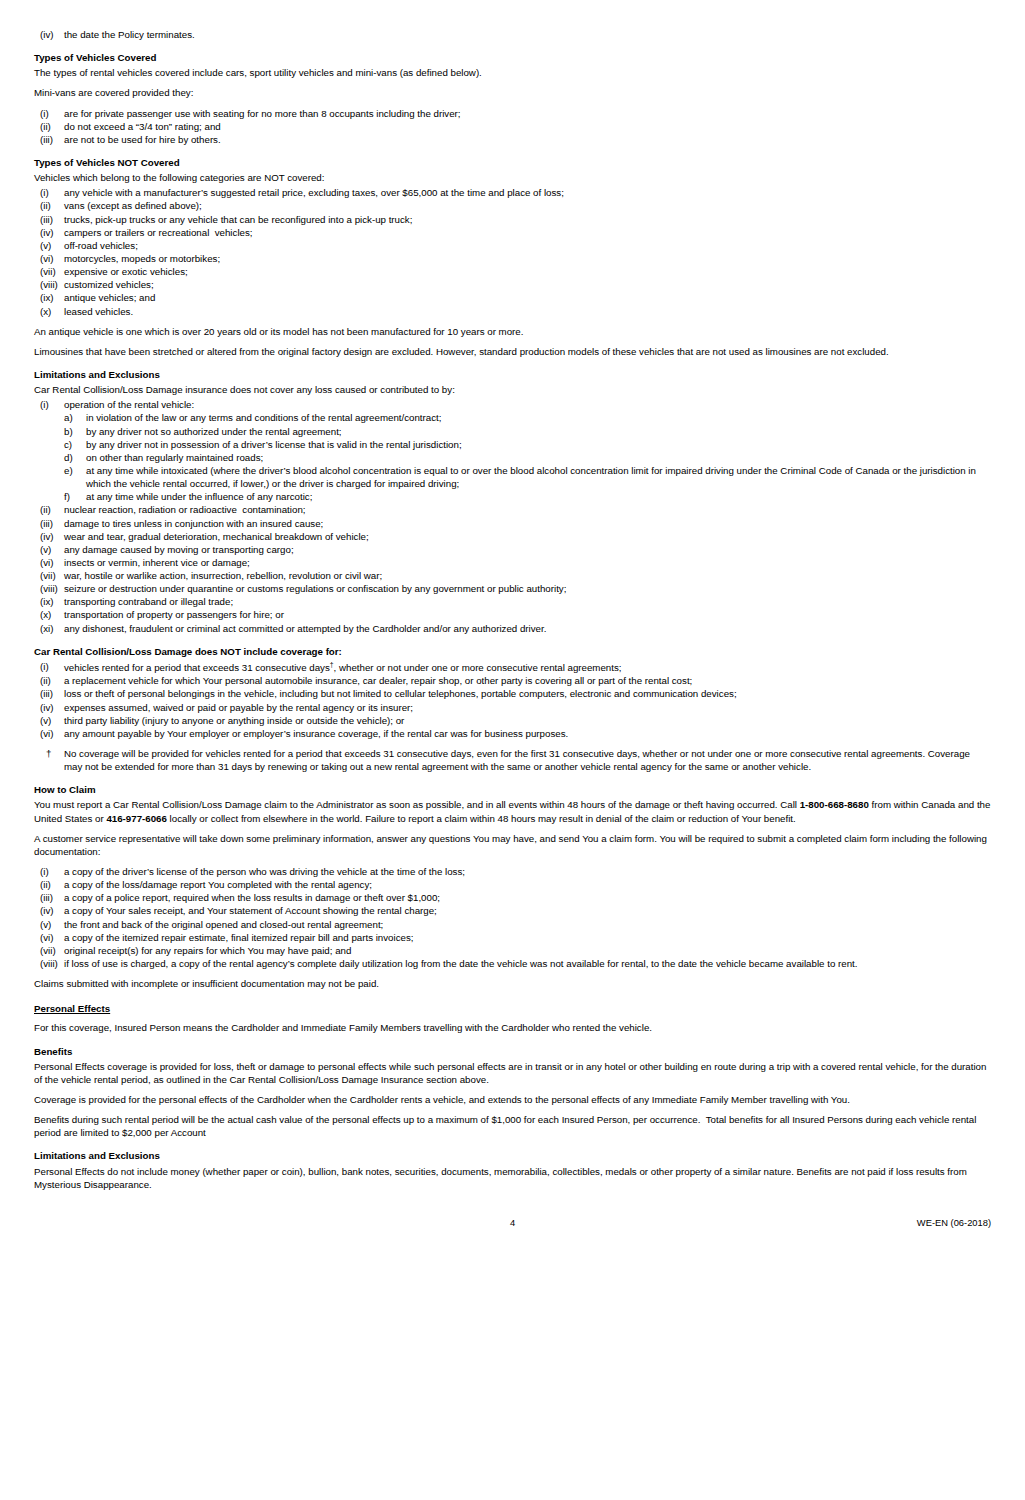(iv) the date the Policy terminates.
Types of Vehicles Covered
The types of rental vehicles covered include cars, sport utility vehicles and mini-vans (as defined below).
Mini-vans are covered provided they:
(i) are for private passenger use with seating for no more than 8 occupants including the driver;
(ii) do not exceed a “3/4 ton” rating; and
(iii) are not to be used for hire by others.
Types of Vehicles NOT Covered
Vehicles which belong to the following categories are NOT covered:
(i) any vehicle with a manufacturer’s suggested retail price, excluding taxes, over $65,000 at the time and place of loss;
(ii) vans (except as defined above);
(iii) trucks, pick-up trucks or any vehicle that can be reconfigured into a pick-up truck;
(iv) campers or trailers or recreational vehicles;
(v) off-road vehicles;
(vi) motorcycles, mopeds or motorbikes;
(vii) expensive or exotic vehicles;
(viii) customized vehicles;
(ix) antique vehicles; and
(x) leased vehicles.
An antique vehicle is one which is over 20 years old or its model has not been manufactured for 10 years or more.
Limousines that have been stretched or altered from the original factory design are excluded. However, standard production models of these vehicles that are not used as limousines are not excluded.
Limitations and Exclusions
Car Rental Collision/Loss Damage insurance does not cover any loss caused or contributed to by:
(i) operation of the rental vehicle:
a) in violation of the law or any terms and conditions of the rental agreement/contract;
b) by any driver not so authorized under the rental agreement;
c) by any driver not in possession of a driver’s license that is valid in the rental jurisdiction;
d) on other than regularly maintained roads;
e) at any time while intoxicated (where the driver’s blood alcohol concentration is equal to or over the blood alcohol concentration limit for impaired driving under the Criminal Code of Canada or the jurisdiction in which the vehicle rental occurred, if lower,) or the driver is charged for impaired driving;
f) at any time while under the influence of any narcotic;
(ii) nuclear reaction, radiation or radioactive contamination;
(iii) damage to tires unless in conjunction with an insured cause;
(iv) wear and tear, gradual deterioration, mechanical breakdown of vehicle;
(v) any damage caused by moving or transporting cargo;
(vi) insects or vermin, inherent vice or damage;
(vii) war, hostile or warlike action, insurrection, rebellion, revolution or civil war;
(viii) seizure or destruction under quarantine or customs regulations or confiscation by any government or public authority;
(ix) transporting contraband or illegal trade;
(x) transportation of property or passengers for hire; or
(xi) any dishonest, fraudulent or criminal act committed or attempted by the Cardholder and/or any authorized driver.
Car Rental Collision/Loss Damage does NOT include coverage for:
(i) vehicles rented for a period that exceeds 31 consecutive days†, whether or not under one or more consecutive rental agreements;
(ii) a replacement vehicle for which Your personal automobile insurance, car dealer, repair shop, or other party is covering all or part of the rental cost;
(iii) loss or theft of personal belongings in the vehicle, including but not limited to cellular telephones, portable computers, electronic and communication devices;
(iv) expenses assumed, waived or paid or payable by the rental agency or its insurer;
(v) third party liability (injury to anyone or anything inside or outside the vehicle); or
(vi) any amount payable by Your employer or employer’s insurance coverage, if the rental car was for business purposes.
† No coverage will be provided for vehicles rented for a period that exceeds 31 consecutive days, even for the first 31 consecutive days, whether or not under one or more consecutive rental agreements. Coverage may not be extended for more than 31 days by renewing or taking out a new rental agreement with the same or another vehicle rental agency for the same or another vehicle.
How to Claim
You must report a Car Rental Collision/Loss Damage claim to the Administrator as soon as possible, and in all events within 48 hours of the damage or theft having occurred. Call 1-800-668-8680 from within Canada and the United States or 416-977-6066 locally or collect from elsewhere in the world. Failure to report a claim within 48 hours may result in denial of the claim or reduction of Your benefit.
A customer service representative will take down some preliminary information, answer any questions You may have, and send You a claim form. You will be required to submit a completed claim form including the following documentation:
(i) a copy of the driver’s license of the person who was driving the vehicle at the time of the loss;
(ii) a copy of the loss/damage report You completed with the rental agency;
(iii) a copy of a police report, required when the loss results in damage or theft over $1,000;
(iv) a copy of Your sales receipt, and Your statement of Account showing the rental charge;
(v) the front and back of the original opened and closed-out rental agreement;
(vi) a copy of the itemized repair estimate, final itemized repair bill and parts invoices;
(vii) original receipt(s) for any repairs for which You may have paid; and
(viii) if loss of use is charged, a copy of the rental agency’s complete daily utilization log from the date the vehicle was not available for rental, to the date the vehicle became available to rent.
Claims submitted with incomplete or insufficient documentation may not be paid.
Personal Effects
For this coverage, Insured Person means the Cardholder and Immediate Family Members travelling with the Cardholder who rented the vehicle.
Benefits
Personal Effects coverage is provided for loss, theft or damage to personal effects while such personal effects are in transit or in any hotel or other building en route during a trip with a covered rental vehicle, for the duration of the vehicle rental period, as outlined in the Car Rental Collision/Loss Damage Insurance section above.
Coverage is provided for the personal effects of the Cardholder when the Cardholder rents a vehicle, and extends to the personal effects of any Immediate Family Member travelling with You.
Benefits during such rental period will be the actual cash value of the personal effects up to a maximum of $1,000 for each Insured Person, per occurrence. Total benefits for all Insured Persons during each vehicle rental period are limited to $2,000 per Account
Limitations and Exclusions
Personal Effects do not include money (whether paper or coin), bullion, bank notes, securities, documents, memorabilia, collectibles, medals or other property of a similar nature. Benefits are not paid if loss results from Mysterious Disappearance.
4 WE-EN (06-2018)